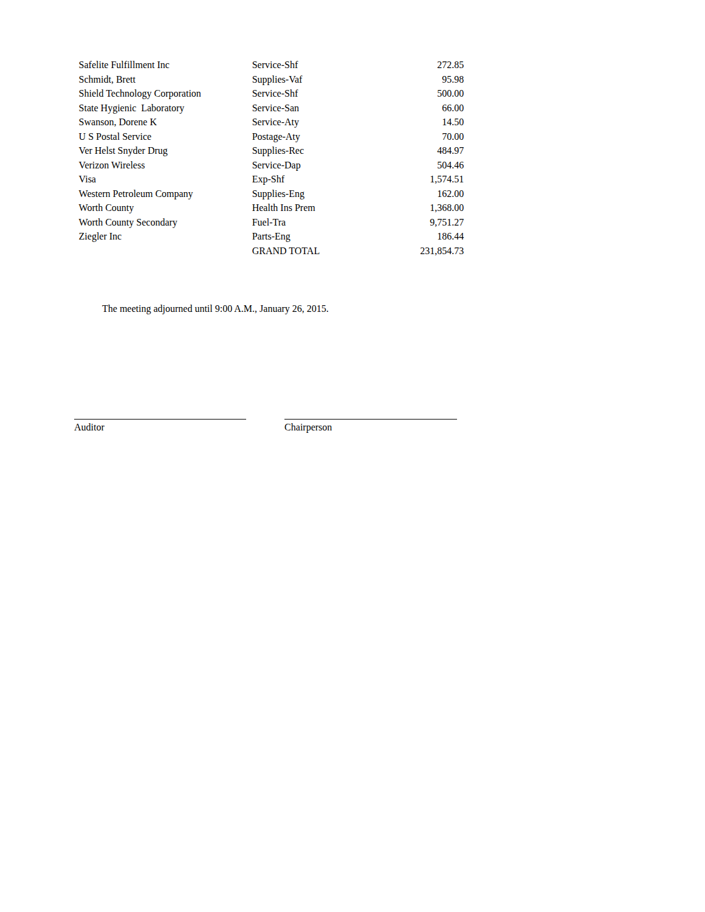| Safelite Fulfillment Inc | Service-Shf | 272.85 |
| Schmidt, Brett | Supplies-Vaf | 95.98 |
| Shield Technology Corporation | Service-Shf | 500.00 |
| State Hygienic Laboratory | Service-San | 66.00 |
| Swanson, Dorene K | Service-Aty | 14.50 |
| U S Postal Service | Postage-Aty | 70.00 |
| Ver Helst Snyder Drug | Supplies-Rec | 484.97 |
| Verizon Wireless | Service-Dap | 504.46 |
| Visa | Exp-Shf | 1,574.51 |
| Western Petroleum Company | Supplies-Eng | 162.00 |
| Worth County | Health Ins Prem | 1,368.00 |
| Worth County Secondary | Fuel-Tra | 9,751.27 |
| Ziegler Inc | Parts-Eng | 186.44 |
| | GRAND TOTAL | 231,854.73 |
The meeting adjourned until 9:00 A.M., January 26, 2015.
| Auditor | | Chairperson |